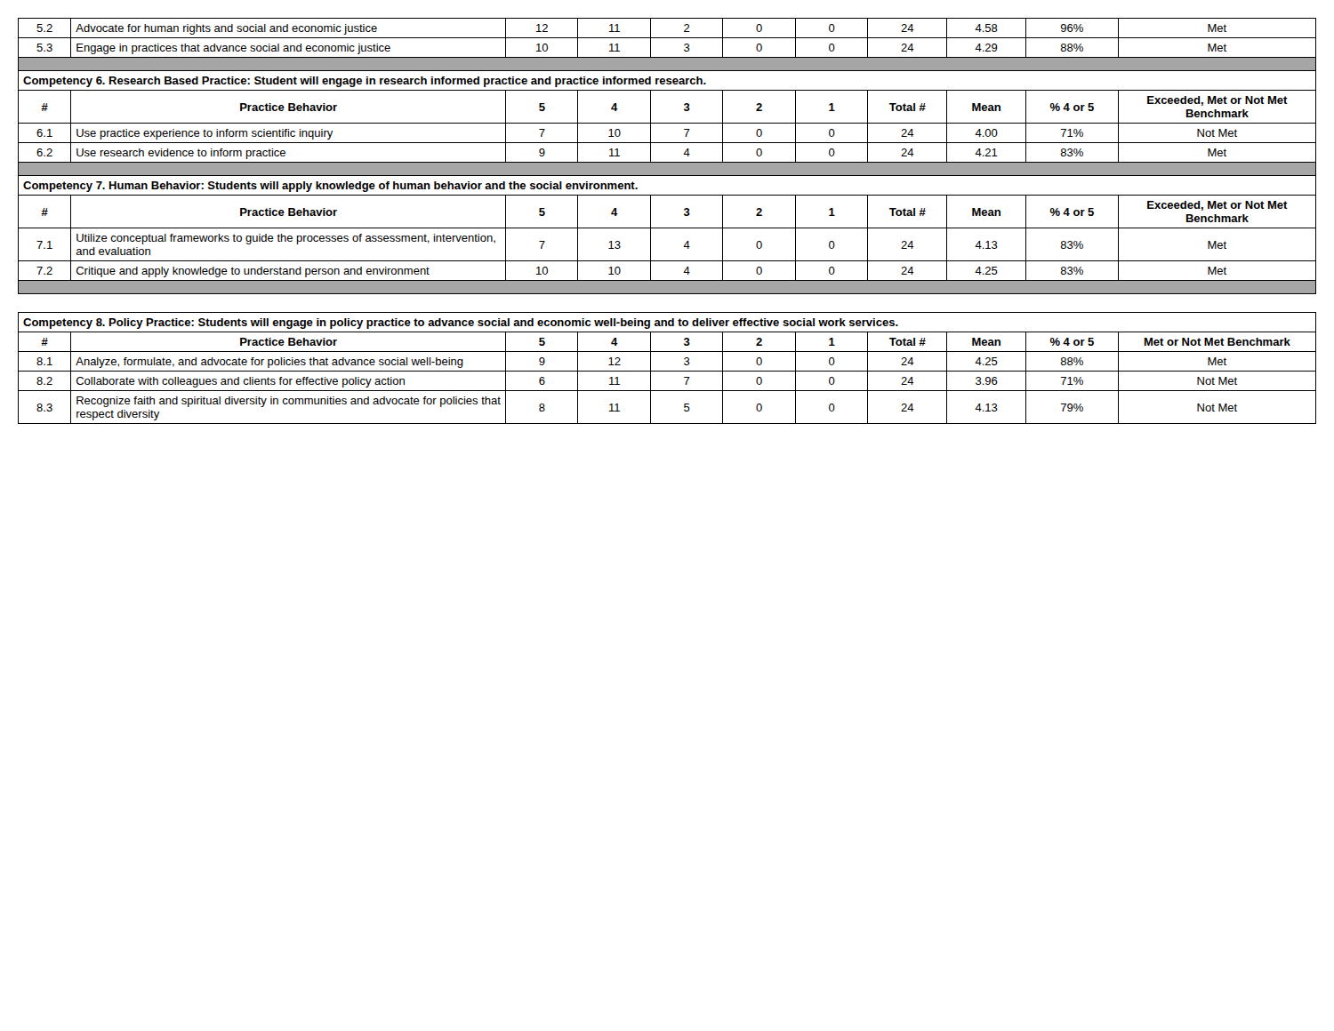| 5.2 | Advocate for human rights and social and economic justice | 12 | 11 | 2 | 0 | 0 | 24 | 4.58 | 96% | Met |
| 5.3 | Engage in practices that advance social and economic justice | 10 | 11 | 3 | 0 | 0 | 24 | 4.29 | 88% | Met |
| Competency 6. Research Based Practice: Student will engage in research informed practice and practice informed research. |
| # | Practice Behavior | 5 | 4 | 3 | 2 | 1 | Total # | Mean | % 4 or 5 | Exceeded, Met or Not Met Benchmark |
| 6.1 | Use practice experience to inform scientific inquiry | 7 | 10 | 7 | 0 | 0 | 24 | 4.00 | 71% | Not Met |
| 6.2 | Use research evidence to inform practice | 9 | 11 | 4 | 0 | 0 | 24 | 4.21 | 83% | Met |
| Competency 7. Human Behavior: Students will apply knowledge of human behavior and the social environment. |
| # | Practice Behavior | 5 | 4 | 3 | 2 | 1 | Total # | Mean | % 4 or 5 | Exceeded, Met or Not Met Benchmark |
| 7.1 | Utilize conceptual frameworks to guide the processes of assessment, intervention, and evaluation | 7 | 13 | 4 | 0 | 0 | 24 | 4.13 | 83% | Met |
| 7.2 | Critique and apply knowledge to understand person and environment | 10 | 10 | 4 | 0 | 0 | 24 | 4.25 | 83% | Met |
| Competency 8. Policy Practice: Students will engage in policy practice to advance social and economic well-being and to deliver effective social work services. |
| # | Practice Behavior | 5 | 4 | 3 | 2 | 1 | Total # | Mean | % 4 or 5 | Met or Not Met Benchmark |
| 8.1 | Analyze, formulate, and advocate for policies that advance social well-being | 9 | 12 | 3 | 0 | 0 | 24 | 4.25 | 88% | Met |
| 8.2 | Collaborate with colleagues and clients for effective policy action | 6 | 11 | 7 | 0 | 0 | 24 | 3.96 | 71% | Not Met |
| 8.3 | Recognize faith and spiritual diversity in communities and advocate for policies that respect diversity | 8 | 11 | 5 | 0 | 0 | 24 | 4.13 | 79% | Not Met |